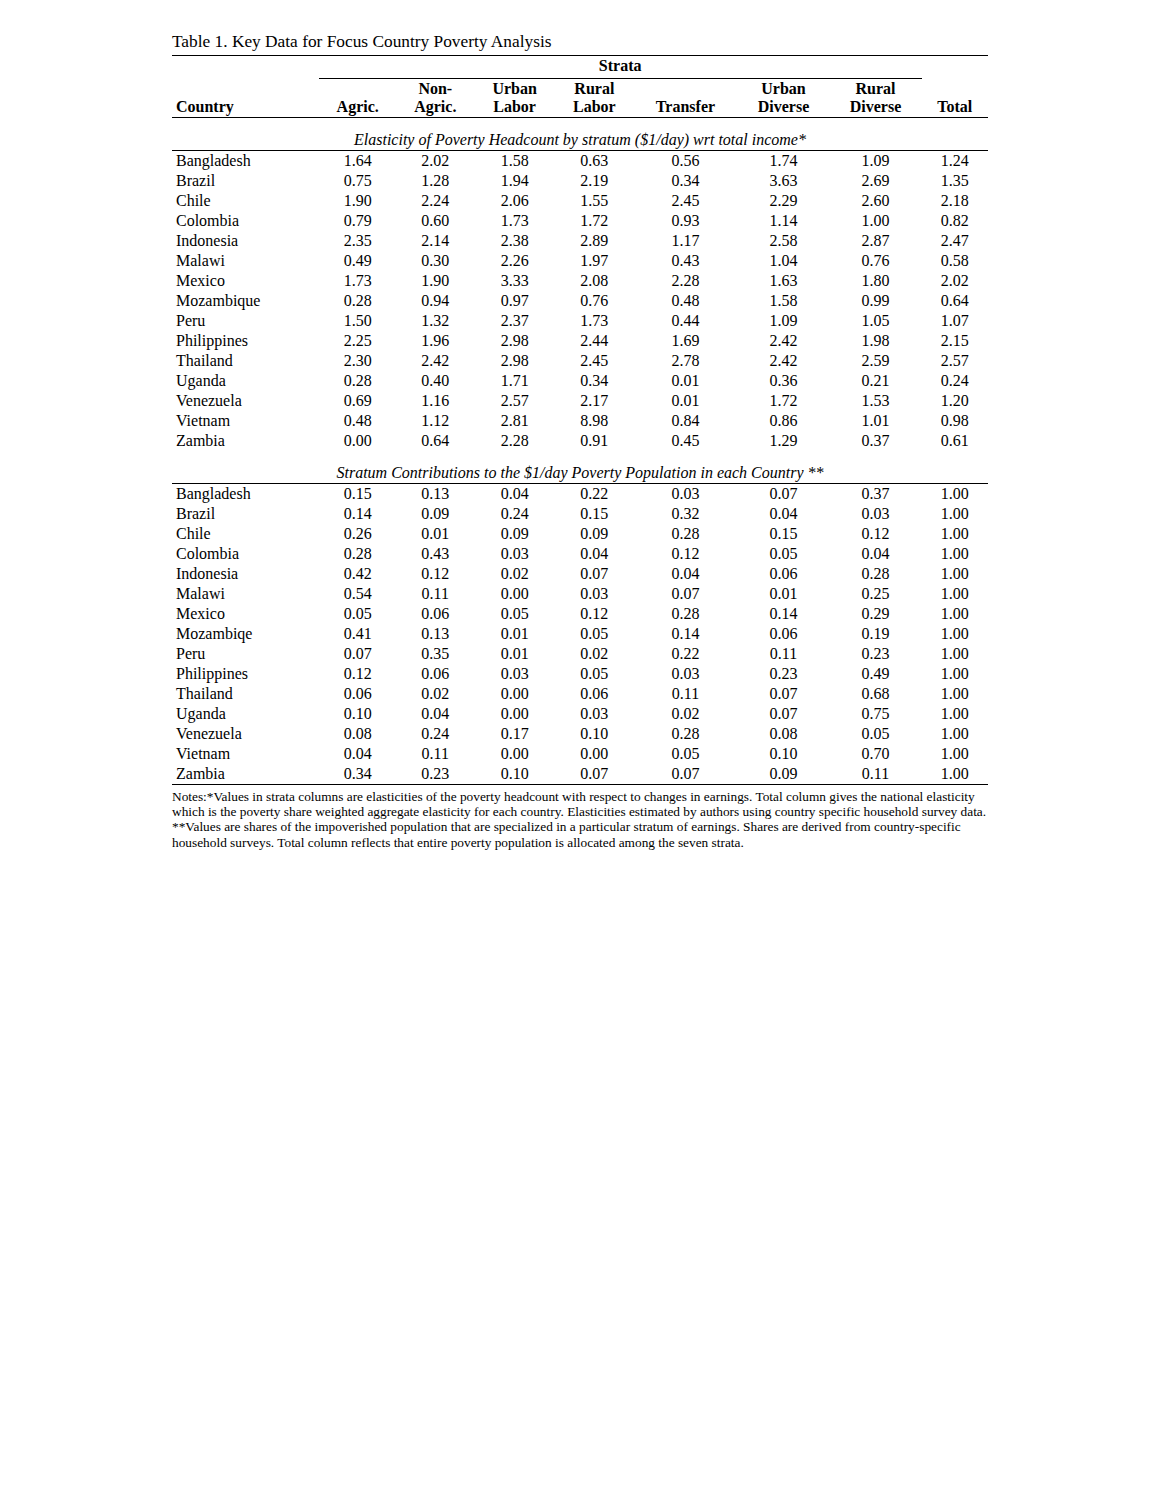Table 1. Key Data for Focus Country Poverty Analysis
| | Strata | |
| --- | --- | --- |
| Country | Agric. | Non- Agric. | Urban Labor | Rural Labor | Transfer | Urban Diverse | Rural Diverse | Total |
| Elasticity of Poverty Headcount by stratum ($1/day) wrt total income* |
| Bangladesh | 1.64 | 2.02 | 1.58 | 0.63 | 0.56 | 1.74 | 1.09 | 1.24 |
| Brazil | 0.75 | 1.28 | 1.94 | 2.19 | 0.34 | 3.63 | 2.69 | 1.35 |
| Chile | 1.90 | 2.24 | 2.06 | 1.55 | 2.45 | 2.29 | 2.60 | 2.18 |
| Colombia | 0.79 | 0.60 | 1.73 | 1.72 | 0.93 | 1.14 | 1.00 | 0.82 |
| Indonesia | 2.35 | 2.14 | 2.38 | 2.89 | 1.17 | 2.58 | 2.87 | 2.47 |
| Malawi | 0.49 | 0.30 | 2.26 | 1.97 | 0.43 | 1.04 | 0.76 | 0.58 |
| Mexico | 1.73 | 1.90 | 3.33 | 2.08 | 2.28 | 1.63 | 1.80 | 2.02 |
| Mozambique | 0.28 | 0.94 | 0.97 | 0.76 | 0.48 | 1.58 | 0.99 | 0.64 |
| Peru | 1.50 | 1.32 | 2.37 | 1.73 | 0.44 | 1.09 | 1.05 | 1.07 |
| Philippines | 2.25 | 1.96 | 2.98 | 2.44 | 1.69 | 2.42 | 1.98 | 2.15 |
| Thailand | 2.30 | 2.42 | 2.98 | 2.45 | 2.78 | 2.42 | 2.59 | 2.57 |
| Uganda | 0.28 | 0.40 | 1.71 | 0.34 | 0.01 | 0.36 | 0.21 | 0.24 |
| Venezuela | 0.69 | 1.16 | 2.57 | 2.17 | 0.01 | 1.72 | 1.53 | 1.20 |
| Vietnam | 0.48 | 1.12 | 2.81 | 8.98 | 0.84 | 0.86 | 1.01 | 0.98 |
| Zambia | 0.00 | 0.64 | 2.28 | 0.91 | 0.45 | 1.29 | 0.37 | 0.61 |
| Stratum Contributions to the $1/day Poverty Population in each Country ** |
| Bangladesh | 0.15 | 0.13 | 0.04 | 0.22 | 0.03 | 0.07 | 0.37 | 1.00 |
| Brazil | 0.14 | 0.09 | 0.24 | 0.15 | 0.32 | 0.04 | 0.03 | 1.00 |
| Chile | 0.26 | 0.01 | 0.09 | 0.09 | 0.28 | 0.15 | 0.12 | 1.00 |
| Colombia | 0.28 | 0.43 | 0.03 | 0.04 | 0.12 | 0.05 | 0.04 | 1.00 |
| Indonesia | 0.42 | 0.12 | 0.02 | 0.07 | 0.04 | 0.06 | 0.28 | 1.00 |
| Malawi | 0.54 | 0.11 | 0.00 | 0.03 | 0.07 | 0.01 | 0.25 | 1.00 |
| Mexico | 0.05 | 0.06 | 0.05 | 0.12 | 0.28 | 0.14 | 0.29 | 1.00 |
| Mozambiqe | 0.41 | 0.13 | 0.01 | 0.05 | 0.14 | 0.06 | 0.19 | 1.00 |
| Peru | 0.07 | 0.35 | 0.01 | 0.02 | 0.22 | 0.11 | 0.23 | 1.00 |
| Philippines | 0.12 | 0.06 | 0.03 | 0.05 | 0.03 | 0.23 | 0.49 | 1.00 |
| Thailand | 0.06 | 0.02 | 0.00 | 0.06 | 0.11 | 0.07 | 0.68 | 1.00 |
| Uganda | 0.10 | 0.04 | 0.00 | 0.03 | 0.02 | 0.07 | 0.75 | 1.00 |
| Venezuela | 0.08 | 0.24 | 0.17 | 0.10 | 0.28 | 0.08 | 0.05 | 1.00 |
| Vietnam | 0.04 | 0.11 | 0.00 | 0.00 | 0.05 | 0.10 | 0.70 | 1.00 |
| Zambia | 0.34 | 0.23 | 0.10 | 0.07 | 0.07 | 0.09 | 0.11 | 1.00 |
Notes:*Values in strata columns are elasticities of the poverty headcount with respect to changes in earnings. Total column gives the national elasticity which is the poverty share weighted aggregate elasticity for each country. Elasticities estimated by authors using country specific household survey data.
**Values are shares of the impoverished population that are specialized in a particular stratum of earnings. Shares are derived from country-specific household surveys. Total column reflects that entire poverty population is allocated among the seven strata.